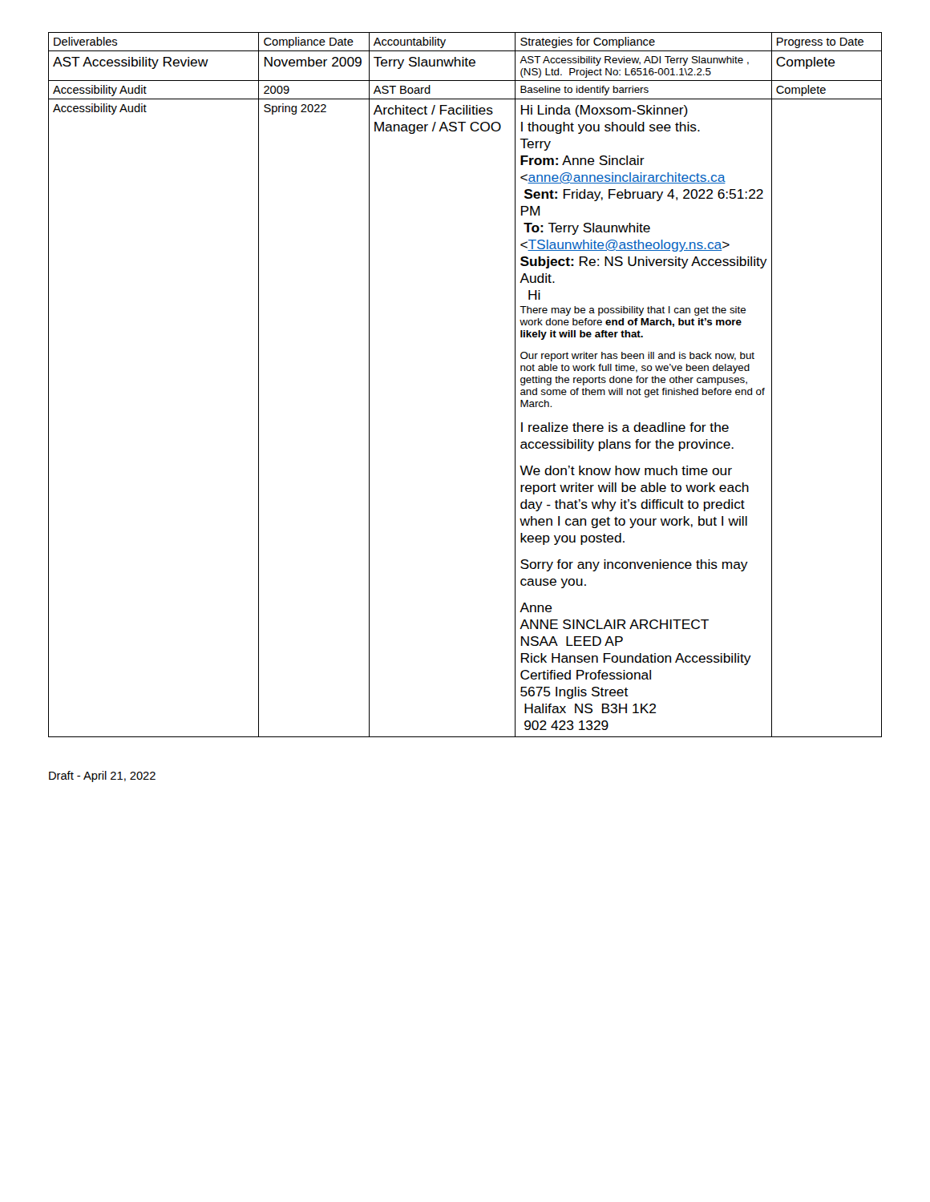| Deliverables | Compliance Date | Accountability | Strategies for Compliance | Progress to Date |
| --- | --- | --- | --- | --- |
| AST Accessibility Review | November 2009 | Terry Slaunwhite | AST Accessibility Review, ADI Terry Slaunwhite , (NS) Ltd. Project No: L6516-001.1\2.2.5 | Complete |
| Accessibility Audit | 2009 | AST Board | Baseline to identify barriers | Complete |
| Accessibility Audit | Spring 2022 | Architect / Facilities Manager / AST COO | Hi Linda (Moxsom-Skinner) I thought you should see this. Terry From: Anne Sinclair < anne@annesinclairarchitects.ca Sent: Friday, February 4, 2022 6:51:22 PM To: Terry Slaunwhite < TSlaunwhite@astheology.ns.ca > Subject: Re: NS University Accessibility Audit. Hi There may be a possibility that I can get the site work done before end of March, but it’s more likely it will be after that. Our report writer has been ill and is back now, but not able to work full time, so we’ve been delayed getting the reports done for the other campuses, and some of them will not get finished before end of March. I realize there is a deadline for the accessibility plans for the province. We don’t know how much time our report writer will be able to work each day - that’s why it’s difficult to predict when I can get to your work, but I will keep you posted. Sorry for any inconvenience this may cause you. Anne ANNE SINCLAIR ARCHITECT NSAA LEED AP Rick Hansen Foundation Accessibility Certified Professional 5675 Inglis Street Halifax NS B3H 1K2 902 423 1329 | |
Draft - April 21, 2022